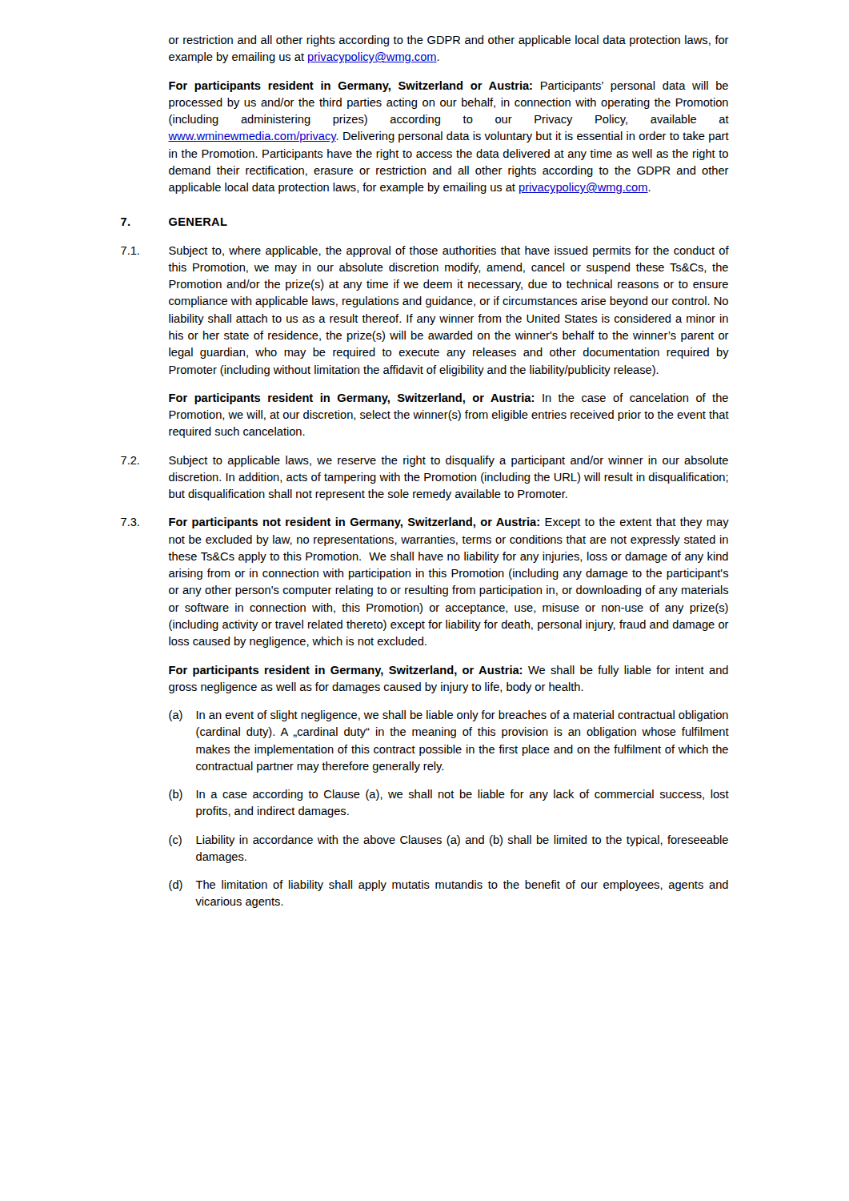or restriction and all other rights according to the GDPR and other applicable local data protection laws, for example by emailing us at privacypolicy@wmg.com.
For participants resident in Germany, Switzerland or Austria: Participants’ personal data will be processed by us and/or the third parties acting on our behalf, in connection with operating the Promotion (including administering prizes) according to our Privacy Policy, available at www.wminewmedia.com/privacy. Delivering personal data is voluntary but it is essential in order to take part in the Promotion. Participants have the right to access the data delivered at any time as well as the right to demand their rectification, erasure or restriction and all other rights according to the GDPR and other applicable local data protection laws, for example by emailing us at privacypolicy@wmg.com.
7. General
7.1.
Subject to, where applicable, the approval of those authorities that have issued permits for the conduct of this Promotion, we may in our absolute discretion modify, amend, cancel or suspend these Ts&Cs, the Promotion and/or the prize(s) at any time if we deem it necessary, due to technical reasons or to ensure compliance with applicable laws, regulations and guidance, or if circumstances arise beyond our control. No liability shall attach to us as a result thereof. If any winner from the United States is considered a minor in his or her state of residence, the prize(s) will be awarded on the winner's behalf to the winner’s parent or legal guardian, who may be required to execute any releases and other documentation required by Promoter (including without limitation the affidavit of eligibility and the liability/publicity release).
For participants resident in Germany, Switzerland, or Austria: In the case of cancelation of the Promotion, we will, at our discretion, select the winner(s) from eligible entries received prior to the event that required such cancelation.
7.2.
Subject to applicable laws, we reserve the right to disqualify a participant and/or winner in our absolute discretion. In addition, acts of tampering with the Promotion (including the URL) will result in disqualification; but disqualification shall not represent the sole remedy available to Promoter.
7.3.
For participants not resident in Germany, Switzerland, or Austria: Except to the extent that they may not be excluded by law, no representations, warranties, terms or conditions that are not expressly stated in these Ts&Cs apply to this Promotion. We shall have no liability for any injuries, loss or damage of any kind arising from or in connection with participation in this Promotion (including any damage to the participant's or any other person's computer relating to or resulting from participation in, or downloading of any materials or software in connection with, this Promotion) or acceptance, use, misuse or non-use of any prize(s) (including activity or travel related thereto) except for liability for death, personal injury, fraud and damage or loss caused by negligence, which is not excluded.
For participants resident in Germany, Switzerland, or Austria: We shall be fully liable for intent and gross negligence as well as for damages caused by injury to life, body or health.
(a) In an event of slight negligence, we shall be liable only for breaches of a material contractual obligation (cardinal duty). A „cardinal duty“ in the meaning of this provision is an obligation whose fulfilment makes the implementation of this contract possible in the first place and on the fulfilment of which the contractual partner may therefore generally rely.
(b) In a case according to Clause (a), we shall not be liable for any lack of commercial success, lost profits, and indirect damages.
(c) Liability in accordance with the above Clauses (a) and (b) shall be limited to the typical, foreseeable damages.
(d) The limitation of liability shall apply mutatis mutandis to the benefit of our employees, agents and vicarious agents.